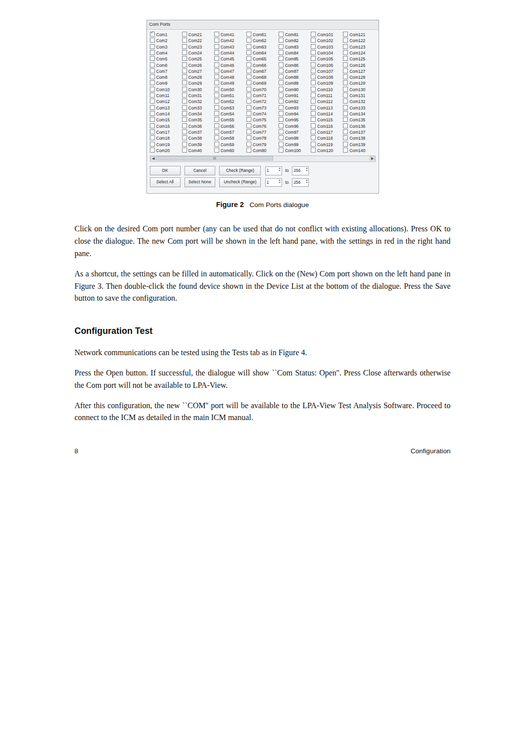Com Ports
Com1
Com2
Com3
Com4
Com5
Com6
Com7
Com8
Com9
Com10
Com11
Com12
Com13
Com14
Com15
Com16
Com17
Com18
Com19
Com20
Com21
Com22
Com23
Com24
Com25
Com26
Com27
Com28
Com29
Com30
Com31
Com32
Com33
Com34
Com35
Com36
Com37
Com38
Com39
Com40
Com41
Com42
Com43
Com44
Com45
Com46
Com47
Com48
Com49
Com50
Com51
Com52
Com53
Com54
Com55
Com56
Com57
Com58
Com59
Com60
Com61
Com62
Com63
Com64
Com65
Com66
Com67
Com68
Com69
Com70
Com71
Com72
Com73
Com74
Com75
Com76
Com77
Com78
Com79
Com80
Com81
Com82
Com83
Com84
Com85
Com86
Com87
Com88
Com89
Com90
Com91
Com92
Com93
Com94
Com95
Com96
Com97
Com98
Com99
Com100
Com101
Com102
Com103
Com104
Com105
Com106
Com107
Com108
Com109
Com110
Com111
Com112
Com113
Com114
Com115
Com116
Com117
Com118
Com119
Com120
Com121
Com122
Com123
Com124
Com125
Com126
Com127
Com128
Com129
Com130
Com131
Com132
Com133
Com134
Com135
Com136
Com137
Com138
Com139
Com140
◀
III
▶
OK Cancel Check (Range) 1▲
▼ to 256▲
▼
Select All Select None Uncheck (Range) 1▲
▼ to 256▲
▼
Figure 2 Com Ports dialogue
Click on the desired Com port number (any can be used that do not conflict with existing allocations). Press OK to close the dialogue. The new Com port will be shown in the left hand pane, with the settings in red in the right hand pane.
As a shortcut, the settings can be filled in automatically. Click on the (New) Com port shown on the left hand pane in Figure 3. Then double-click the found device shown in the Device List at the bottom of the dialogue. Press the Save button to save the configuration.
Configuration Test
Network communications can be tested using the Tests tab as in Figure 4.
Press the Open button. If successful, the dialogue will show ``Com Status: Open''. Press Close afterwards otherwise the Com port will not be available to LPA-View.
After this configuration, the new ``COM'' port will be available to the LPA-View Test Analysis Software. Proceed to connect to the ICM as detailed in the main ICM manual.
8 Configuration